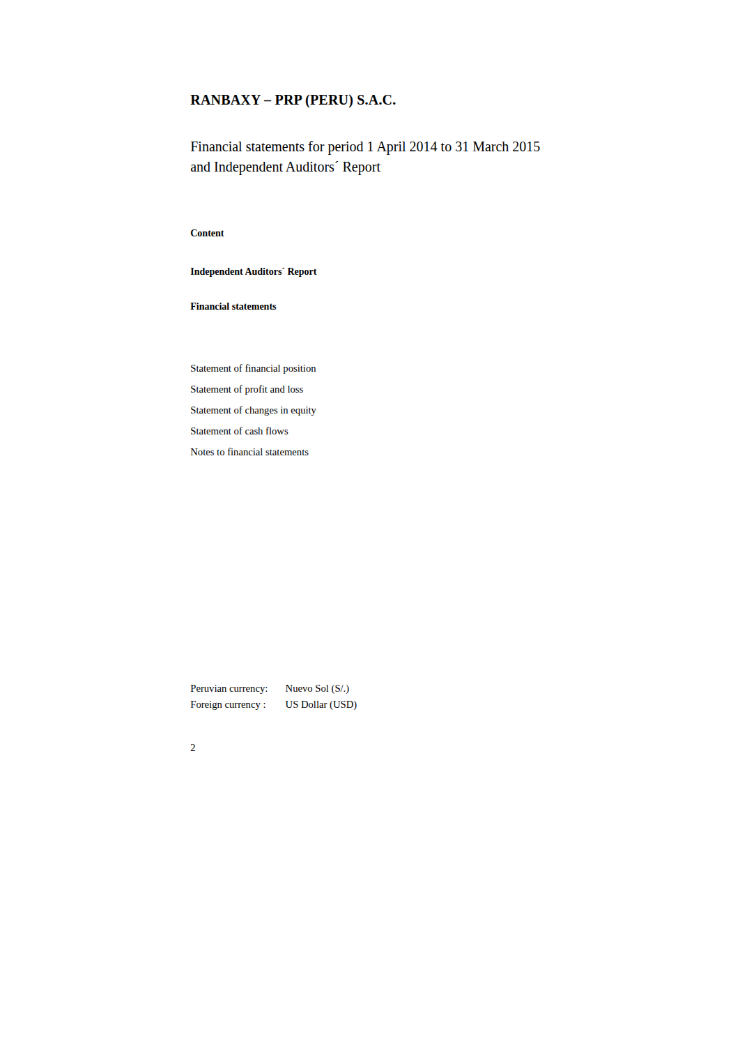RANBAXY – PRP (PERU) S.A.C.
Financial statements for period 1 April 2014 to 31 March 2015
and Independent Auditors´ Report
Content
Independent Auditors´ Report
Financial statements
Statement of financial position
Statement of profit and loss
Statement of changes in equity
Statement of cash flows
Notes to financial statements
Peruvian currency: Nuevo Sol (S/.)
Foreign currency : US Dollar (USD)
2